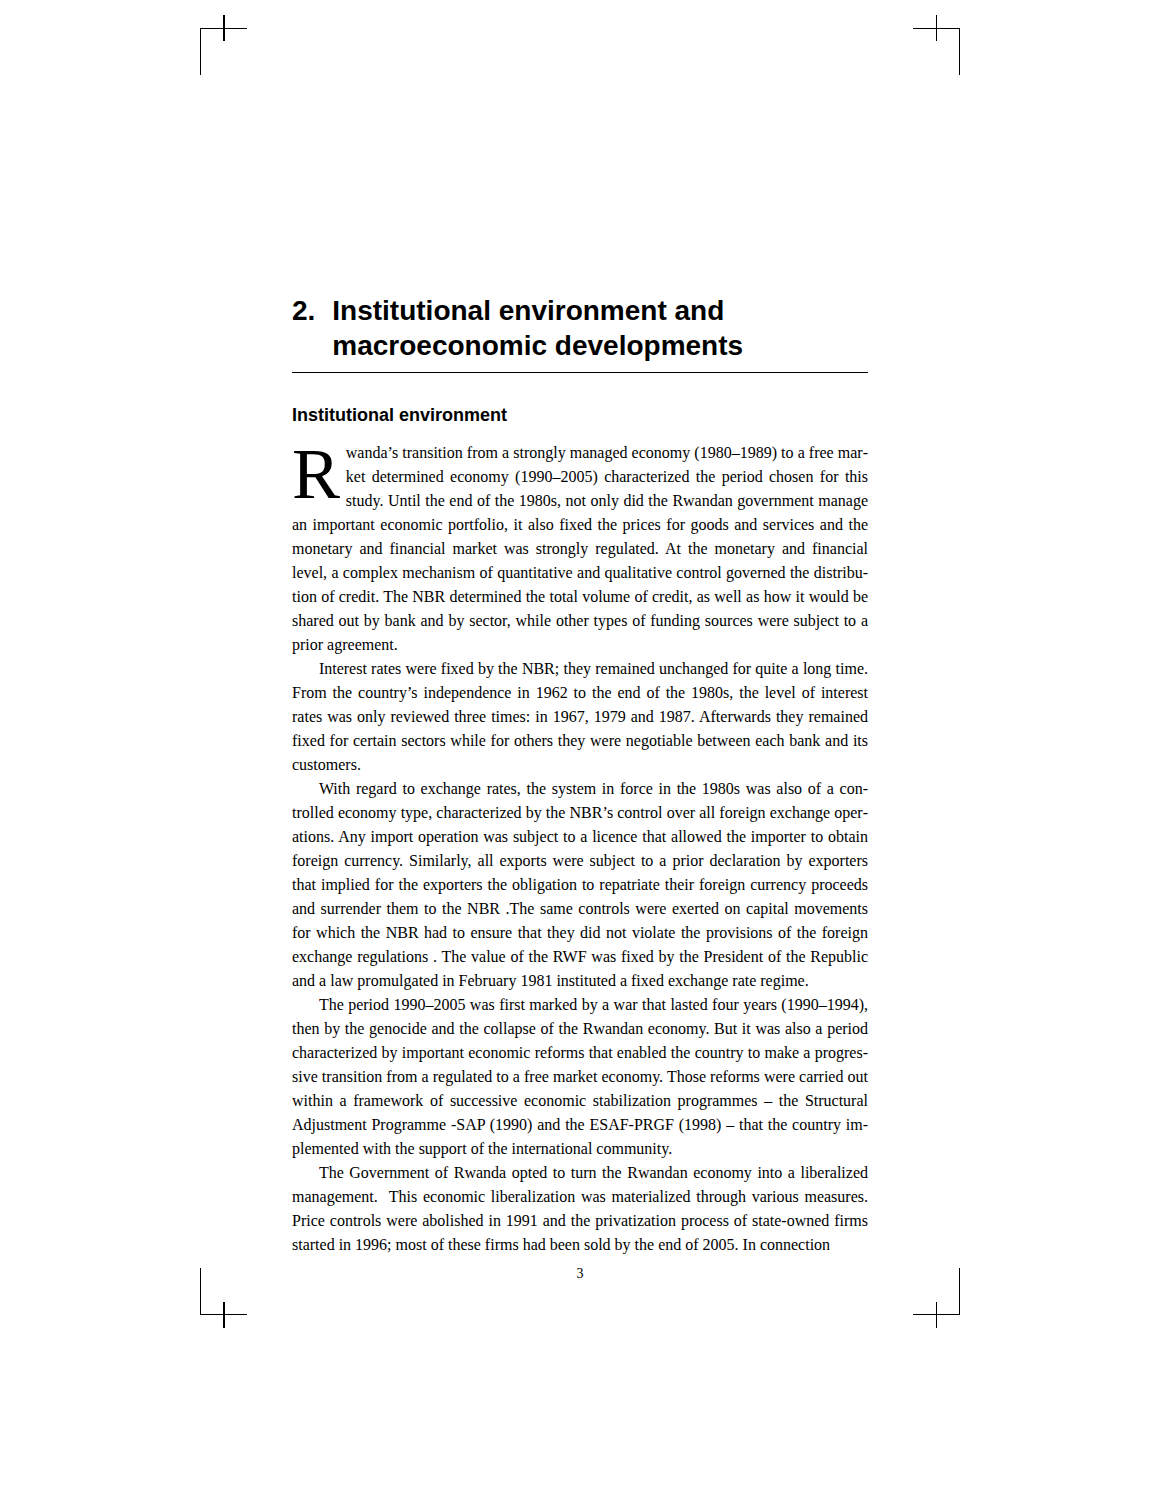2. Institutional environment and
macroeconomic developments
Institutional environment
Rwanda’s transition from a strongly managed economy (1980–1989) to a free market determined economy (1990–2005) characterized the period chosen for this study. Until the end of the 1980s, not only did the Rwandan government manage an important economic portfolio, it also fixed the prices for goods and services and the monetary and financial market was strongly regulated. At the monetary and financial level, a complex mechanism of quantitative and qualitative control governed the distribution of credit. The NBR determined the total volume of credit, as well as how it would be shared out by bank and by sector, while other types of funding sources were subject to a prior agreement.
Interest rates were fixed by the NBR; they remained unchanged for quite a long time. From the country’s independence in 1962 to the end of the 1980s, the level of interest rates was only reviewed three times: in 1967, 1979 and 1987. Afterwards they remained fixed for certain sectors while for others they were negotiable between each bank and its customers.
With regard to exchange rates, the system in force in the 1980s was also of a controlled economy type, characterized by the NBR’s control over all foreign exchange operations. Any import operation was subject to a licence that allowed the importer to obtain foreign currency. Similarly, all exports were subject to a prior declaration by exporters that implied for the exporters the obligation to repatriate their foreign currency proceeds and surrender them to the NBR .The same controls were exerted on capital movements for which the NBR had to ensure that they did not violate the provisions of the foreign exchange regulations . The value of the RWF was fixed by the President of the Republic and a law promulgated in February 1981 instituted a fixed exchange rate regime.
The period 1990–2005 was first marked by a war that lasted four years (1990–1994), then by the genocide and the collapse of the Rwandan economy. But it was also a period characterized by important economic reforms that enabled the country to make a progressive transition from a regulated to a free market economy. Those reforms were carried out within a framework of successive economic stabilization programmes – the Structural Adjustment Programme -SAP (1990) and the ESAF-PRGF (1998) – that the country implemented with the support of the international community.
The Government of Rwanda opted to turn the Rwandan economy into a liberalized management. This economic liberalization was materialized through various measures. Price controls were abolished in 1991 and the privatization process of state-owned firms started in 1996; most of these firms had been sold by the end of 2005. In connection
3